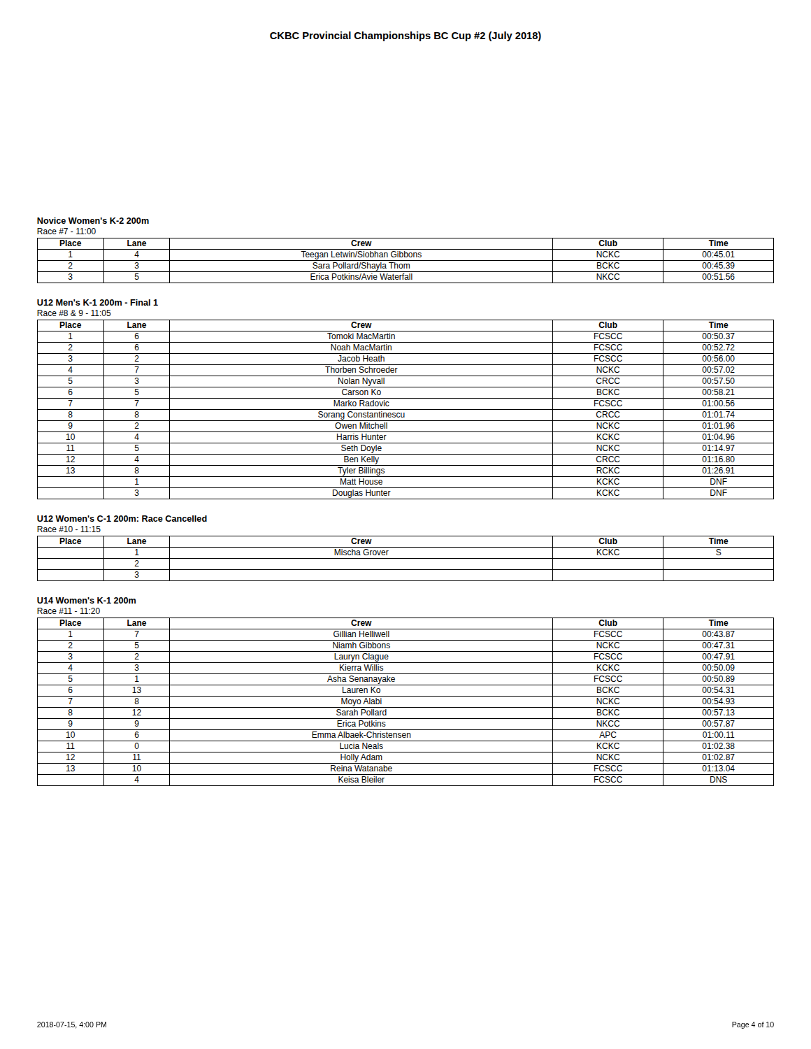CKBC Provincial Championships BC Cup #2 (July 2018)
Novice Women's K-2 200m
Race #7 - 11:00
| Place | Lane | Crew | Club | Time |
| --- | --- | --- | --- | --- |
| 1 | 4 | Teegan Letwin/Siobhan Gibbons | NCKC | 00:45.01 |
| 2 | 3 | Sara Pollard/Shayla Thom | BCKC | 00:45.39 |
| 3 | 5 | Erica Potkins/Avie Waterfall | NKCC | 00:51.56 |
U12 Men's K-1 200m - Final 1
Race #8 & 9 - 11:05
| Place | Lane | Crew | Club | Time |
| --- | --- | --- | --- | --- |
| 1 | 6 | Tomoki MacMartin | FCSCC | 00:50.37 |
| 2 | 6 | Noah MacMartin | FCSCC | 00:52.72 |
| 3 | 2 | Jacob Heath | FCSCC | 00:56.00 |
| 4 | 7 | Thorben Schroeder | NCKC | 00:57.02 |
| 5 | 3 | Nolan Nyvall | CRCC | 00:57.50 |
| 6 | 5 | Carson Ko | BCKC | 00:58.21 |
| 7 | 7 | Marko Radovic | FCSCC | 01:00.56 |
| 8 | 8 | Sorang Constantinescu | CRCC | 01:01.74 |
| 9 | 2 | Owen Mitchell | NCKC | 01:01.96 |
| 10 | 4 | Harris Hunter | KCKC | 01:04.96 |
| 11 | 5 | Seth Doyle | NCKC | 01:14.97 |
| 12 | 4 | Ben Kelly | CRCC | 01:16.80 |
| 13 | 8 | Tyler Billings | RCKC | 01:26.91 |
| | 1 | Matt House | KCKC | DNF |
| | 3 | Douglas Hunter | KCKC | DNF |
U12 Women's C-1 200m: Race Cancelled
Race #10 - 11:15
| Place | Lane | Crew | Club | Time |
| --- | --- | --- | --- | --- |
| | 1 | Mischa Grover | KCKC | S |
| | 2 | | | |
| | 3 | | | |
U14 Women's K-1 200m
Race #11 - 11:20
| Place | Lane | Crew | Club | Time |
| --- | --- | --- | --- | --- |
| 1 | 7 | Gillian Helliwell | FCSCC | 00:43.87 |
| 2 | 5 | Niamh Gibbons | NCKC | 00:47.31 |
| 3 | 2 | Lauryn Clague | FCSCC | 00:47.91 |
| 4 | 3 | Kierra Willis | KCKC | 00:50.09 |
| 5 | 1 | Asha Senanayake | FCSCC | 00:50.89 |
| 6 | 13 | Lauren Ko | BCKC | 00:54.31 |
| 7 | 8 | Moyo Alabi | NCKC | 00:54.93 |
| 8 | 12 | Sarah Pollard | BCKC | 00:57.13 |
| 9 | 9 | Erica Potkins | NKCC | 00:57.87 |
| 10 | 6 | Emma Albaek-Christensen | APC | 01:00.11 |
| 11 | 0 | Lucia Neals | KCKC | 01:02.38 |
| 12 | 11 | Holly Adam | NCKC | 01:02.87 |
| 13 | 10 | Reina Watanabe | FCSCC | 01:13.04 |
| | 4 | Keisa Bleiler | FCSCC | DNS |
2018-07-15, 4:00 PM Page 4 of 10